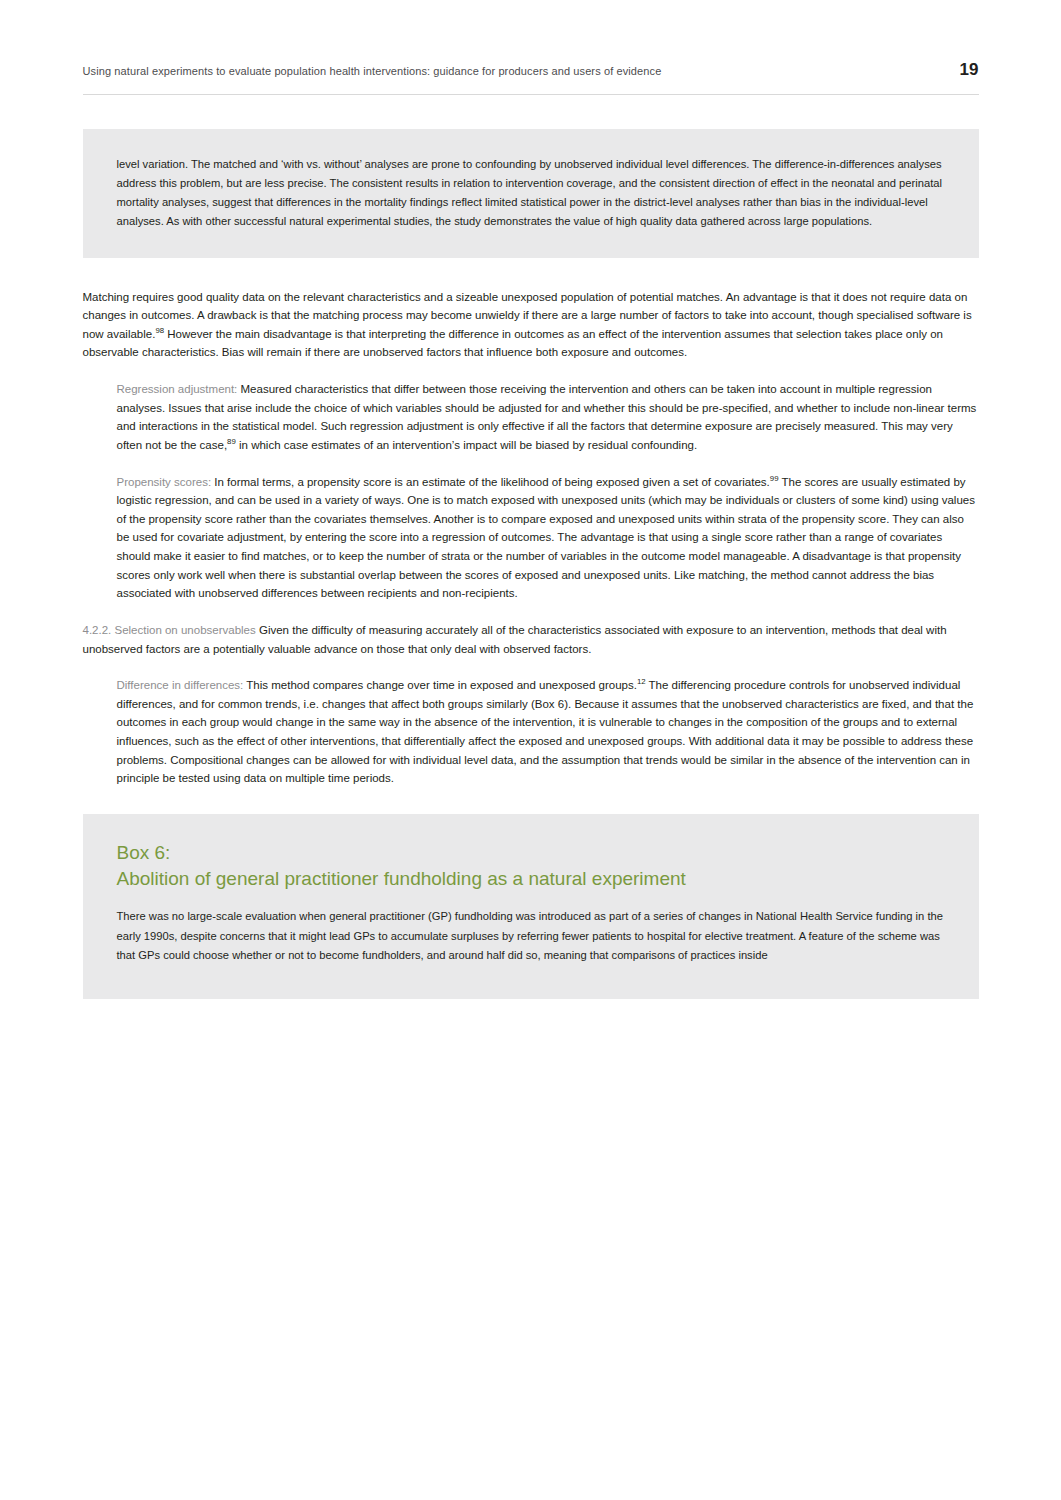Using natural experiments to evaluate population health interventions: guidance for producers and users of evidence
19
level variation. The matched and ‘with vs. without’ analyses are prone to confounding by unobserved individual level differences. The difference-in-differences analyses address this problem, but are less precise. The consistent results in relation to intervention coverage, and the consistent direction of effect in the neonatal and perinatal mortality analyses, suggest that differences in the mortality findings reflect limited statistical power in the district-level analyses rather than bias in the individual-level analyses. As with other successful natural experimental studies, the study demonstrates the value of high quality data gathered across large populations.
Matching requires good quality data on the relevant characteristics and a sizeable unexposed population of potential matches. An advantage is that it does not require data on changes in outcomes. A drawback is that the matching process may become unwieldy if there are a large number of factors to take into account, though specialised software is now available.98 However the main disadvantage is that interpreting the difference in outcomes as an effect of the intervention assumes that selection takes place only on observable characteristics. Bias will remain if there are unobserved factors that influence both exposure and outcomes.
Regression adjustment: Measured characteristics that differ between those receiving the intervention and others can be taken into account in multiple regression analyses. Issues that arise include the choice of which variables should be adjusted for and whether this should be pre-specified, and whether to include non-linear terms and interactions in the statistical model. Such regression adjustment is only effective if all the factors that determine exposure are precisely measured. This may very often not be the case,89 in which case estimates of an intervention’s impact will be biased by residual confounding.
Propensity scores: In formal terms, a propensity score is an estimate of the likelihood of being exposed given a set of covariates.99 The scores are usually estimated by logistic regression, and can be used in a variety of ways. One is to match exposed with unexposed units (which may be individuals or clusters of some kind) using values of the propensity score rather than the covariates themselves. Another is to compare exposed and unexposed units within strata of the propensity score. They can also be used for covariate adjustment, by entering the score into a regression of outcomes. The advantage is that using a single score rather than a range of covariates should make it easier to find matches, or to keep the number of strata or the number of variables in the outcome model manageable. A disadvantage is that propensity scores only work well when there is substantial overlap between the scores of exposed and unexposed units. Like matching, the method cannot address the bias associated with unobserved differences between recipients and non-recipients.
4.2.2. Selection on unobservables Given the difficulty of measuring accurately all of the characteristics associated with exposure to an intervention, methods that deal with unobserved factors are a potentially valuable advance on those that only deal with observed factors.
Difference in differences: This method compares change over time in exposed and unexposed groups.12 The differencing procedure controls for unobserved individual differences, and for common trends, i.e. changes that affect both groups similarly (Box 6). Because it assumes that the unobserved characteristics are fixed, and that the outcomes in each group would change in the same way in the absence of the intervention, it is vulnerable to changes in the composition of the groups and to external influences, such as the effect of other interventions, that differentially affect the exposed and unexposed groups. With additional data it may be possible to address these problems. Compositional changes can be allowed for with individual level data, and the assumption that trends would be similar in the absence of the intervention can in principle be tested using data on multiple time periods.
Box 6: Abolition of general practitioner fundholding as a natural experiment
There was no large-scale evaluation when general practitioner (GP) fundholding was introduced as part of a series of changes in National Health Service funding in the early 1990s, despite concerns that it might lead GPs to accumulate surpluses by referring fewer patients to hospital for elective treatment. A feature of the scheme was that GPs could choose whether or not to become fundholders, and around half did so, meaning that comparisons of practices inside